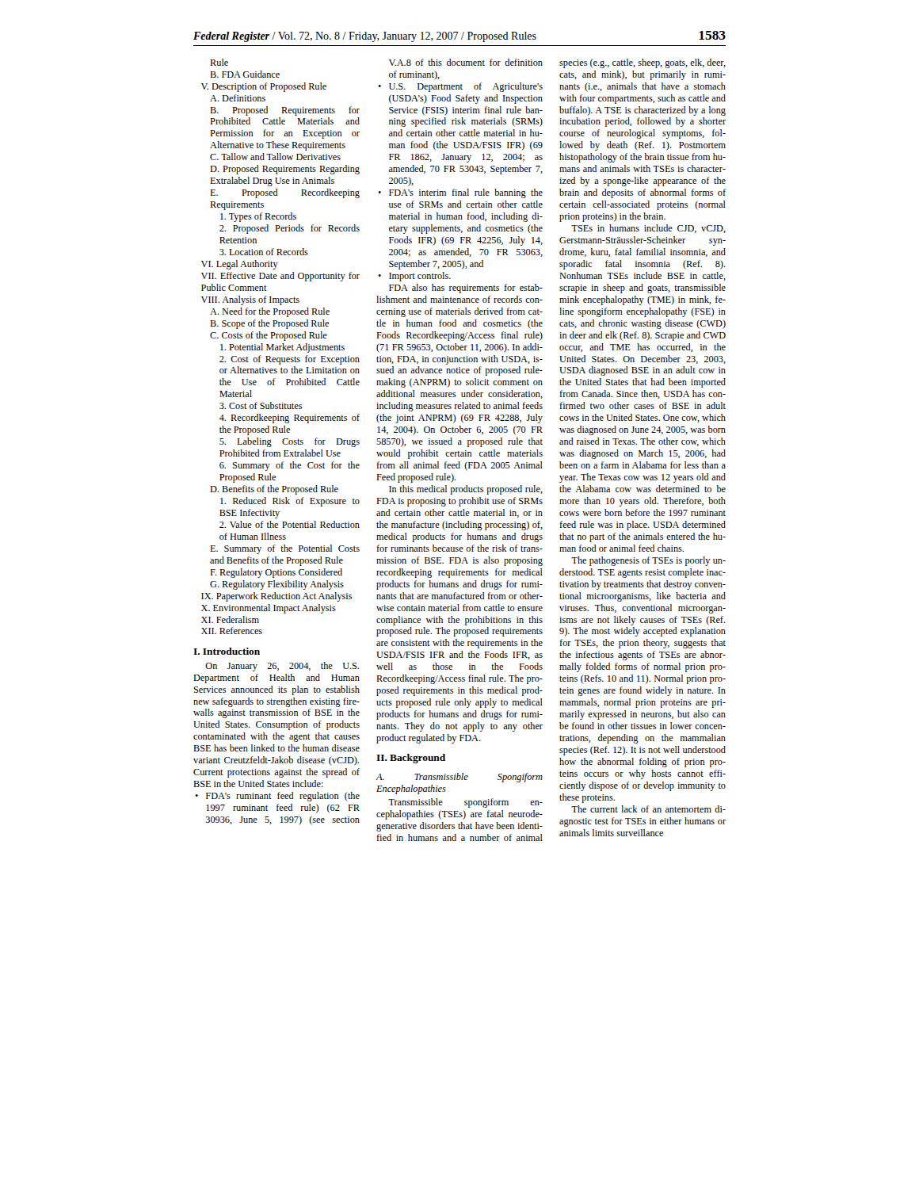Federal Register / Vol. 72, No. 8 / Friday, January 12, 2007 / Proposed Rules
1583
Rule
B. FDA Guidance
V. Description of Proposed Rule
A. Definitions
B. Proposed Requirements for Prohibited Cattle Materials and Permission for an Exception or Alternative to These Requirements
C. Tallow and Tallow Derivatives
D. Proposed Requirements Regarding Extralabel Drug Use in Animals
E. Proposed Recordkeeping Requirements
1. Types of Records
2. Proposed Periods for Records Retention
3. Location of Records
VI. Legal Authority
VII. Effective Date and Opportunity for Public Comment
VIII. Analysis of Impacts
A. Need for the Proposed Rule
B. Scope of the Proposed Rule
C. Costs of the Proposed Rule
1. Potential Market Adjustments
2. Cost of Requests for Exception or Alternatives to the Limitation on the Use of Prohibited Cattle Material
3. Cost of Substitutes
4. Recordkeeping Requirements of the Proposed Rule
5. Labeling Costs for Drugs Prohibited from Extralabel Use
6. Summary of the Cost for the Proposed Rule
D. Benefits of the Proposed Rule
1. Reduced Risk of Exposure to BSE Infectivity
2. Value of the Potential Reduction of Human Illness
E. Summary of the Potential Costs and Benefits of the Proposed Rule
F. Regulatory Options Considered
G. Regulatory Flexibility Analysis
IX. Paperwork Reduction Act Analysis
X. Environmental Impact Analysis
XI. Federalism
XII. References
I. Introduction
On January 26, 2004, the U.S. Department of Health and Human Services announced its plan to establish new safeguards to strengthen existing firewalls against transmission of BSE in the United States. Consumption of products contaminated with the agent that causes BSE has been linked to the human disease variant Creutzfeldt-Jakob disease (vCJD). Current protections against the spread of BSE in the United States include:
FDA's ruminant feed regulation (the 1997 ruminant feed rule) (62 FR 30936, June 5, 1997) (see section V.A.8 of this document for definition of ruminant),
U.S. Department of Agriculture's (USDA's) Food Safety and Inspection Service (FSIS) interim final rule banning specified risk materials (SRMs) and certain other cattle material in human food (the USDA/FSIS IFR) (69 FR 1862, January 12, 2004; as amended, 70 FR 53043, September 7, 2005),
FDA's interim final rule banning the use of SRMs and certain other cattle material in human food, including dietary supplements, and cosmetics (the Foods IFR) (69 FR 42256, July 14, 2004; as amended, 70 FR 53063, September 7, 2005), and
Import controls.
FDA also has requirements for establishment and maintenance of records concerning use of materials derived from cattle in human food and cosmetics (the Foods Recordkeeping/Access final rule) (71 FR 59653, October 11, 2006). In addition, FDA, in conjunction with USDA, issued an advance notice of proposed rulemaking (ANPRM) to solicit comment on additional measures under consideration, including measures related to animal feeds (the joint ANPRM) (69 FR 42288, July 14, 2004). On October 6, 2005 (70 FR 58570), we issued a proposed rule that would prohibit certain cattle materials from all animal feed (FDA 2005 Animal Feed proposed rule).
In this medical products proposed rule, FDA is proposing to prohibit use of SRMs and certain other cattle material in, or in the manufacture (including processing) of, medical products for humans and drugs for ruminants because of the risk of transmission of BSE. FDA is also proposing recordkeeping requirements for medical products for humans and drugs for ruminants that are manufactured from or otherwise contain material from cattle to ensure compliance with the prohibitions in this proposed rule. The proposed requirements are consistent with the requirements in the USDA/FSIS IFR and the Foods IFR, as well as those in the Foods Recordkeeping/Access final rule. The proposed requirements in this medical products proposed rule only apply to medical products for humans and drugs for ruminants. They do not apply to any other product regulated by FDA.
II. Background
A. Transmissible Spongiform Encephalopathies
Transmissible spongiform encephalopathies (TSEs) are fatal neurodegenerative disorders that have been identified in humans and a number of animal species (e.g., cattle, sheep, goats, elk, deer, cats, and mink), but primarily in ruminants (i.e., animals that have a stomach with four compartments, such as cattle and buffalo). A TSE is characterized by a long incubation period, followed by a shorter course of neurological symptoms, followed by death (Ref. 1). Postmortem histopathology of the brain tissue from humans and animals with TSEs is characterized by a sponge-like appearance of the brain and deposits of abnormal forms of certain cell-associated proteins (normal prion proteins) in the brain.
TSEs in humans include CJD, vCJD, Gerstmann-Sträussler-Scheinker syndrome, kuru, fatal familial insomnia, and sporadic fatal insomnia (Ref. 8). Nonhuman TSEs include BSE in cattle, scrapie in sheep and goats, transmissible mink encephalopathy (TME) in mink, feline spongiform encephalopathy (FSE) in cats, and chronic wasting disease (CWD) in deer and elk (Ref. 8). Scrapie and CWD occur, and TME has occurred, in the United States. On December 23, 2003, USDA diagnosed BSE in an adult cow in the United States that had been imported from Canada. Since then, USDA has confirmed two other cases of BSE in adult cows in the United States. One cow, which was diagnosed on June 24, 2005, was born and raised in Texas. The other cow, which was diagnosed on March 15, 2006, had been on a farm in Alabama for less than a year. The Texas cow was 12 years old and the Alabama cow was determined to be more than 10 years old. Therefore, both cows were born before the 1997 ruminant feed rule was in place. USDA determined that no part of the animals entered the human food or animal feed chains.
The pathogenesis of TSEs is poorly understood. TSE agents resist complete inactivation by treatments that destroy conventional microorganisms, like bacteria and viruses. Thus, conventional microorganisms are not likely causes of TSEs (Ref. 9). The most widely accepted explanation for TSEs, the prion theory, suggests that the infectious agents of TSEs are abnormally folded forms of normal prion proteins (Refs. 10 and 11). Normal prion protein genes are found widely in nature. In mammals, normal prion proteins are primarily expressed in neurons, but also can be found in other tissues in lower concentrations, depending on the mammalian species (Ref. 12). It is not well understood how the abnormal folding of prion proteins occurs or why hosts cannot efficiently dispose of or develop immunity to these proteins.
The current lack of an antemortem diagnostic test for TSEs in either humans or animals limits surveillance